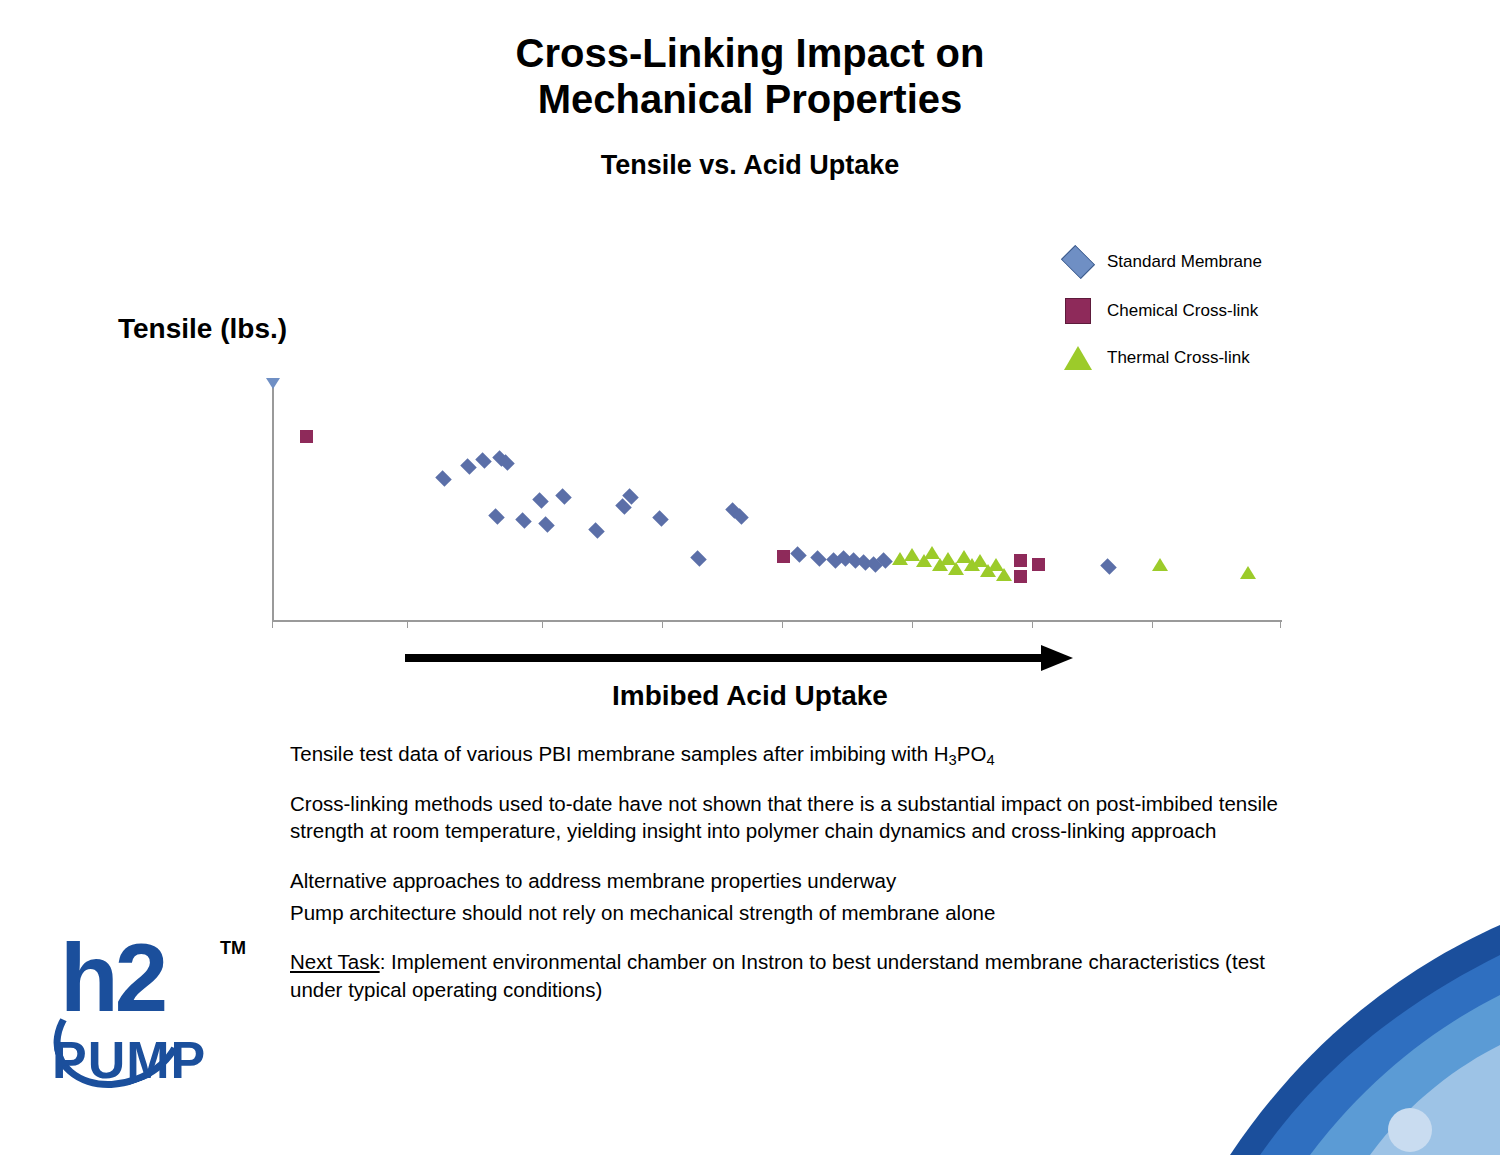Cross-Linking Impact on
Mechanical Properties
Tensile vs. Acid Uptake
Standard Membrane
Chemical Cross-link
Thermal Cross-link
Tensile (lbs.)
Imbibed Acid Uptake
Tensile test data of various PBI membrane samples after imbibing with H3PO4
Cross-linking methods used to-date have not shown that there is a substantial impact on post-imbibed tensile strength at room temperature, yielding insight into polymer chain dynamics and cross-linking approach
Alternative approaches to address membrane properties underway
Pump architecture should not rely on mechanical strength of membrane alone
Next Task: Implement environmental chamber on Instron to best understand membrane characteristics (test under typical operating conditions)
h2
TM
PUMP